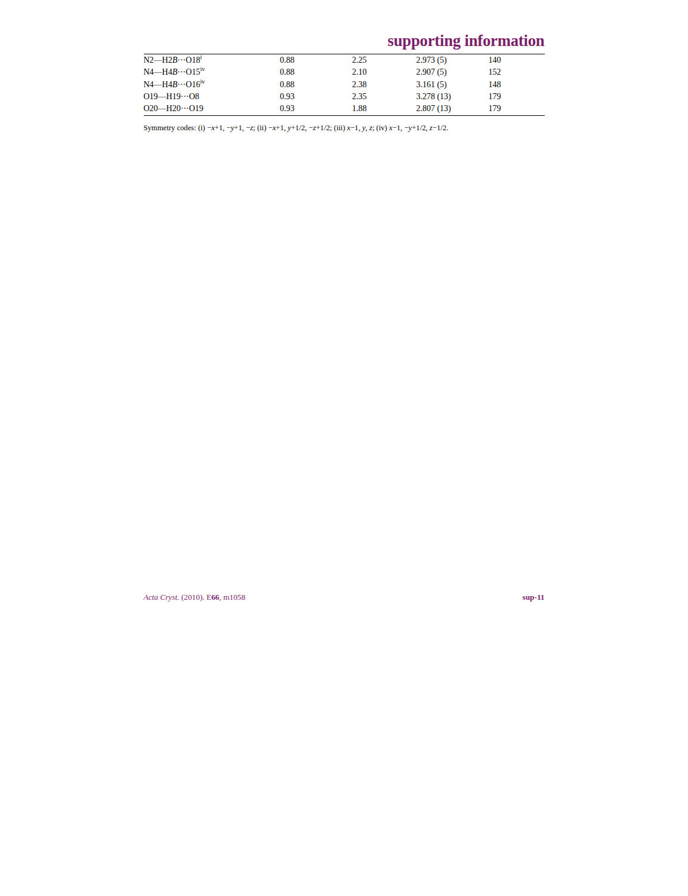supporting information
| N2—H2 B ···O18 i | 0.88 | 2.25 | 2.973 (5) | 140 |
| N4—H4 B ···O15 iv | 0.88 | 2.10 | 2.907 (5) | 152 |
| N4—H4 B ···O16 iv | 0.88 | 2.38 | 3.161 (5) | 148 |
| O19—H19···O8 | 0.93 | 2.35 | 3.278 (13) | 179 |
| O20—H20···O19 | 0.93 | 1.88 | 2.807 (13) | 179 |
Symmetry codes: (i) −x+1, −y+1, −z; (ii) −x+1, y+1/2, −z+1/2; (iii) x−1, y, z; (iv) x−1, −y+1/2, z−1/2.
Acta Cryst. (2010). E66, m1058
sup-11